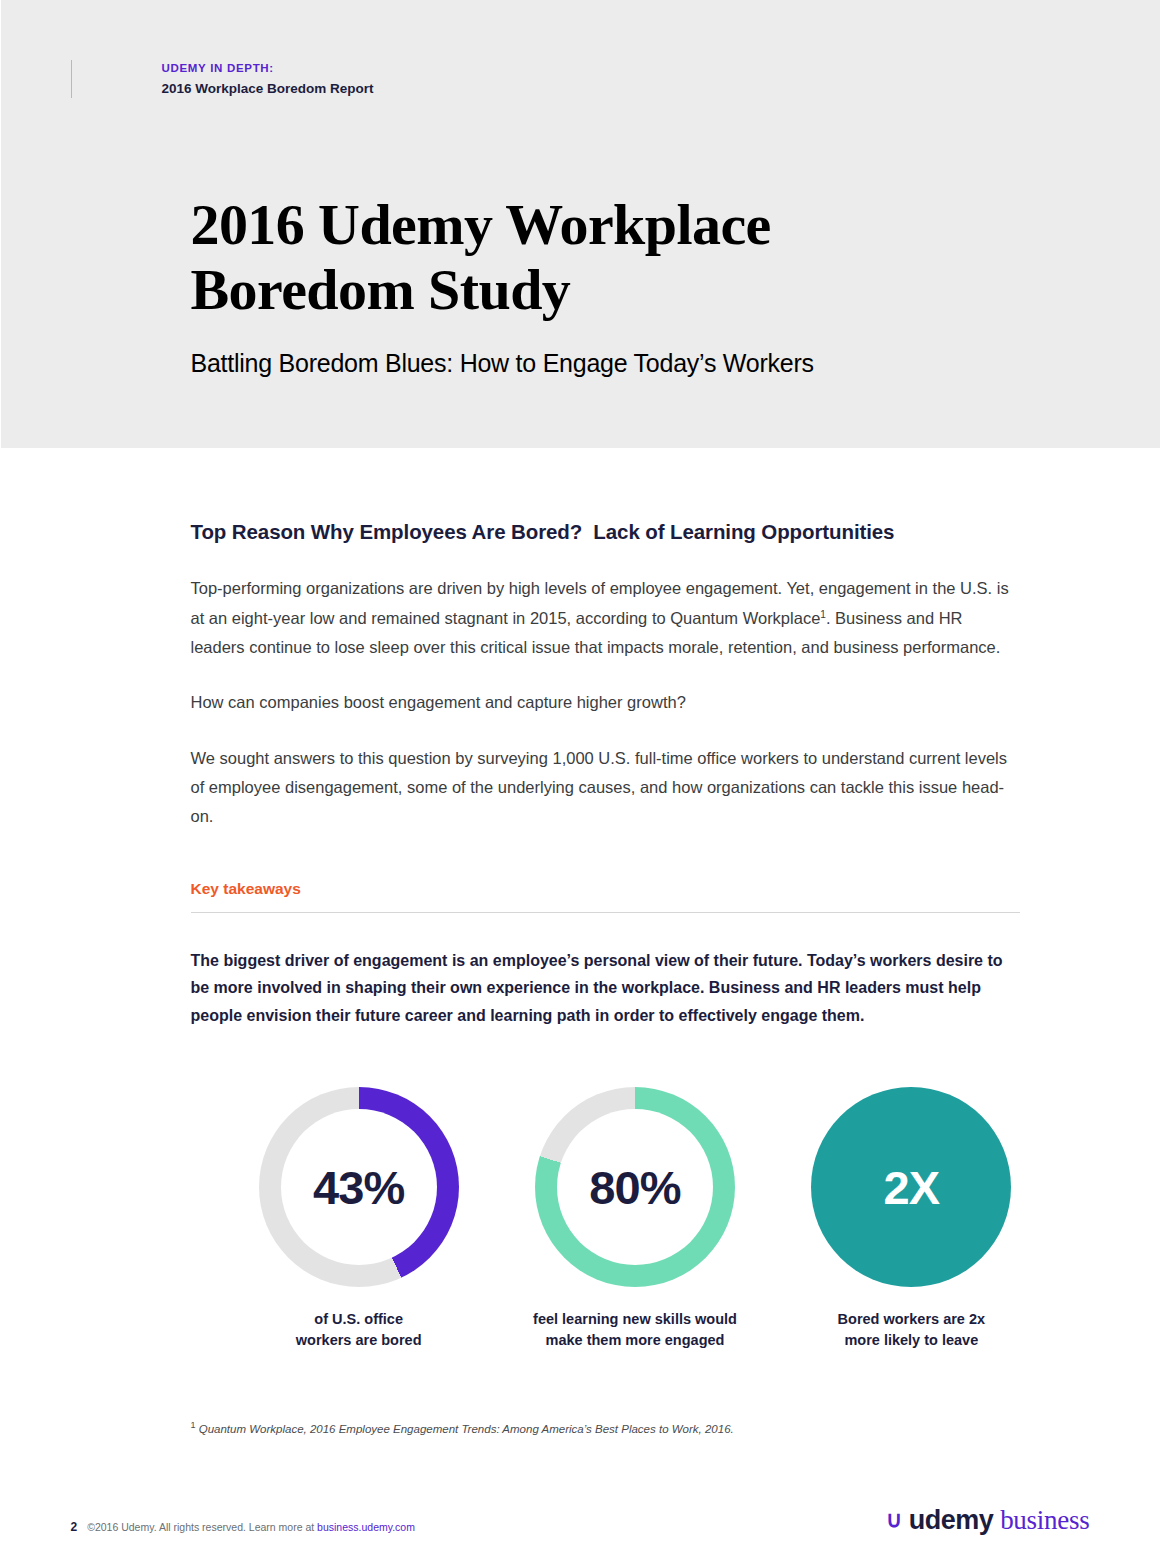Udemy in Depth:
2016 Workplace Boredom Report
2016 Udemy Workplace
Boredom Study
Battling Boredom Blues: How to Engage Today’s Workers
Top Reason Why Employees Are Bored? Lack of Learning Opportunities
Top-performing organizations are driven by high levels of employee engagement. Yet, engagement in the U.S. is at an eight-year low and remained stagnant in 2015, according to Quantum Workplace1. Business and HR leaders continue to lose sleep over this critical issue that impacts morale, retention, and business performance.
How can companies boost engagement and capture higher growth?
We sought answers to this question by surveying 1,000 U.S. full-time office workers to understand current levels of employee disengagement, some of the underlying causes, and how organizations can tackle this issue head-on.
Key takeaways
The biggest driver of engagement is an employee’s personal view of their future. Today’s workers desire to be more involved in shaping their own experience in the workplace. Business and HR leaders must help people envision their future career and learning path in order to effectively engage them.
43%
of U.S. office
workers are bored
80%
feel learning new skills would
make them more engaged
2X
Bored workers are 2x
more likely to leave
1 Quantum Workplace, 2016 Employee Engagement Trends: Among America’s Best Places to Work, 2016.
2 ©2016 Udemy. All rights reserved. Learn more at business.udemy.com
∪ udemy business